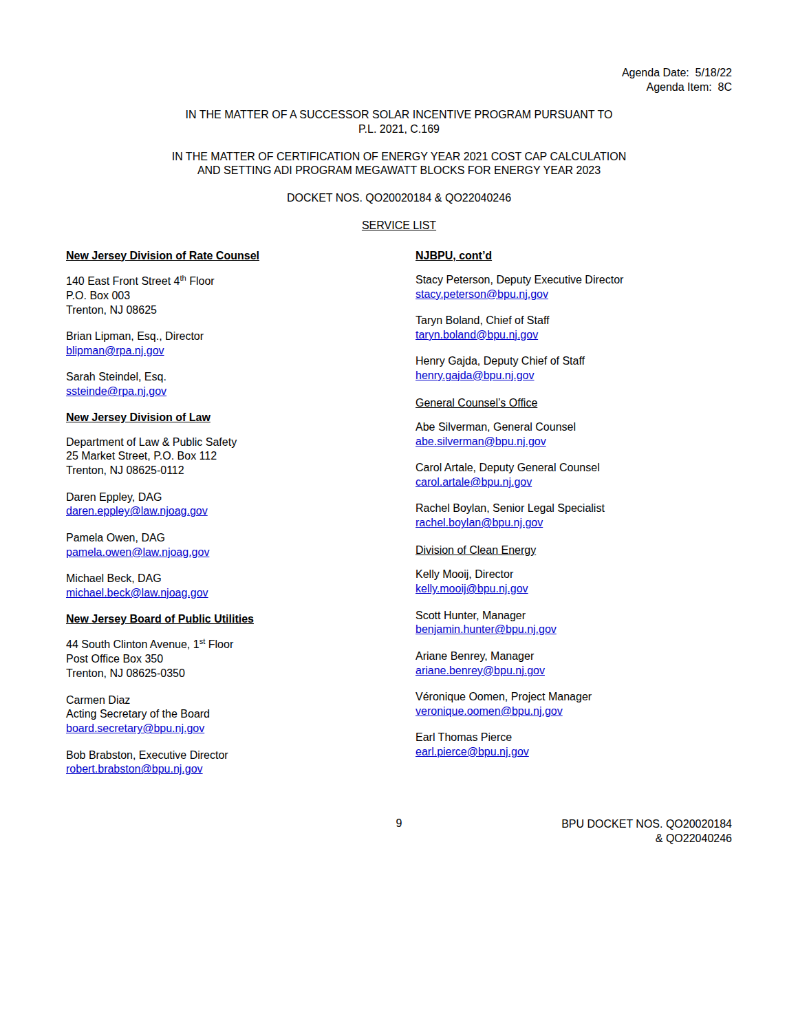Agenda Date: 5/18/22
Agenda Item: 8C
IN THE MATTER OF A SUCCESSOR SOLAR INCENTIVE PROGRAM PURSUANT TO
P.L. 2021, C.169
IN THE MATTER OF CERTIFICATION OF ENERGY YEAR 2021 COST CAP CALCULATION
AND SETTING ADI PROGRAM MEGAWATT BLOCKS FOR ENERGY YEAR 2023
DOCKET NOS. QO20020184 & QO22040246
SERVICE LIST
New Jersey Division of Rate Counsel
140 East Front Street 4th Floor
P.O. Box 003
Trenton, NJ 08625
Brian Lipman, Esq., Director
blipman@rpa.nj.gov
Sarah Steindel, Esq.
ssteinde@rpa.nj.gov
New Jersey Division of Law
Department of Law & Public Safety
25 Market Street, P.O. Box 112
Trenton, NJ 08625-0112
Daren Eppley, DAG
daren.eppley@law.njoag.gov
Pamela Owen, DAG
pamela.owen@law.njoag.gov
Michael Beck, DAG
michael.beck@law.njoag.gov
New Jersey Board of Public Utilities
44 South Clinton Avenue, 1st Floor
Post Office Box 350
Trenton, NJ 08625-0350
Carmen Diaz
Acting Secretary of the Board
board.secretary@bpu.nj.gov
Bob Brabston, Executive Director
robert.brabston@bpu.nj.gov
NJBPU, cont’d
Stacy Peterson, Deputy Executive Director
stacy.peterson@bpu.nj.gov
Taryn Boland, Chief of Staff
taryn.boland@bpu.nj.gov
Henry Gajda, Deputy Chief of Staff
henry.gajda@bpu.nj.gov
General Counsel’s Office
Abe Silverman, General Counsel
abe.silverman@bpu.nj.gov
Carol Artale, Deputy General Counsel
carol.artale@bpu.nj.gov
Rachel Boylan, Senior Legal Specialist
rachel.boylan@bpu.nj.gov
Division of Clean Energy
Kelly Mooij, Director
kelly.mooij@bpu.nj.gov
Scott Hunter, Manager
benjamin.hunter@bpu.nj.gov
Ariane Benrey, Manager
ariane.benrey@bpu.nj.gov
Véronique Oomen, Project Manager
veronique.oomen@bpu.nj.gov
Earl Thomas Pierce
earl.pierce@bpu.nj.gov
9
BPU DOCKET NOS. QO20020184
& QO22040246